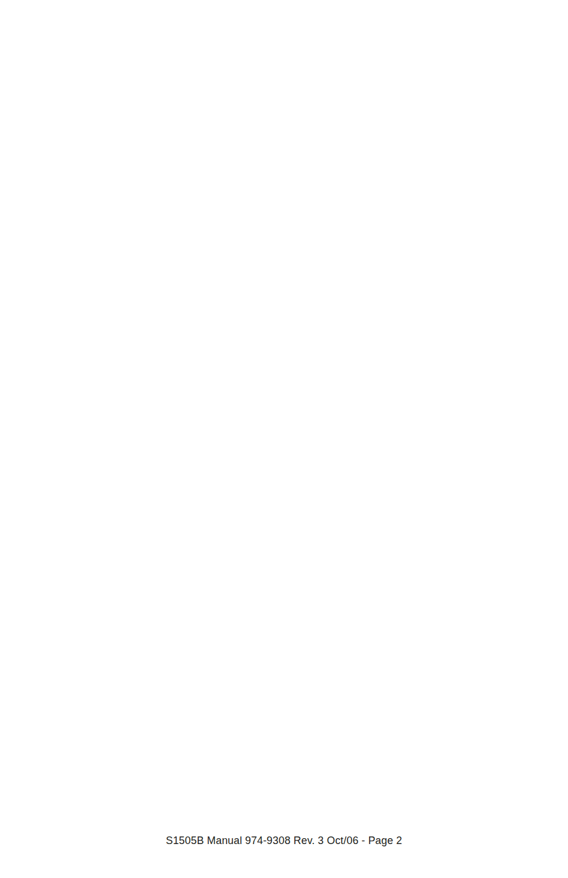S1505B Manual 974-9308 Rev. 3 Oct/06 - Page 2